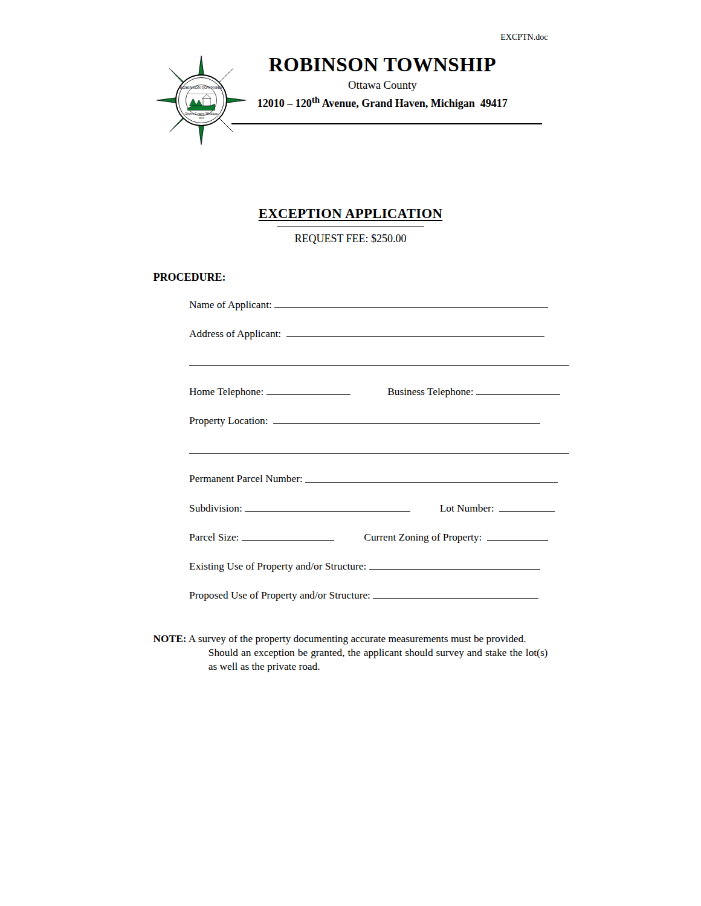EXCPTN.doc
ROBINSON TOWNSHIP Ottawa County, Michigan 1859
ROBINSON TOWNSHIP
Ottawa County
12010 – 120th Avenue, Grand Haven, Michigan 49417
EXCEPTION APPLICATION
REQUEST FEE: $250.00
PROCEDURE:
Name of Applicant:
Address of Applicant:
Home Telephone: Business Telephone:
Property Location:
Permanent Parcel Number:
Subdivision: Lot Number:
Parcel Size: Current Zoning of Property:
Existing Use of Property and/or Structure:
Proposed Use of Property and/or Structure:
NOTE: A survey of the property documenting accurate measurements must be provided.
Should an exception be granted, the applicant should survey and stake the lot(s) as well as the private road.